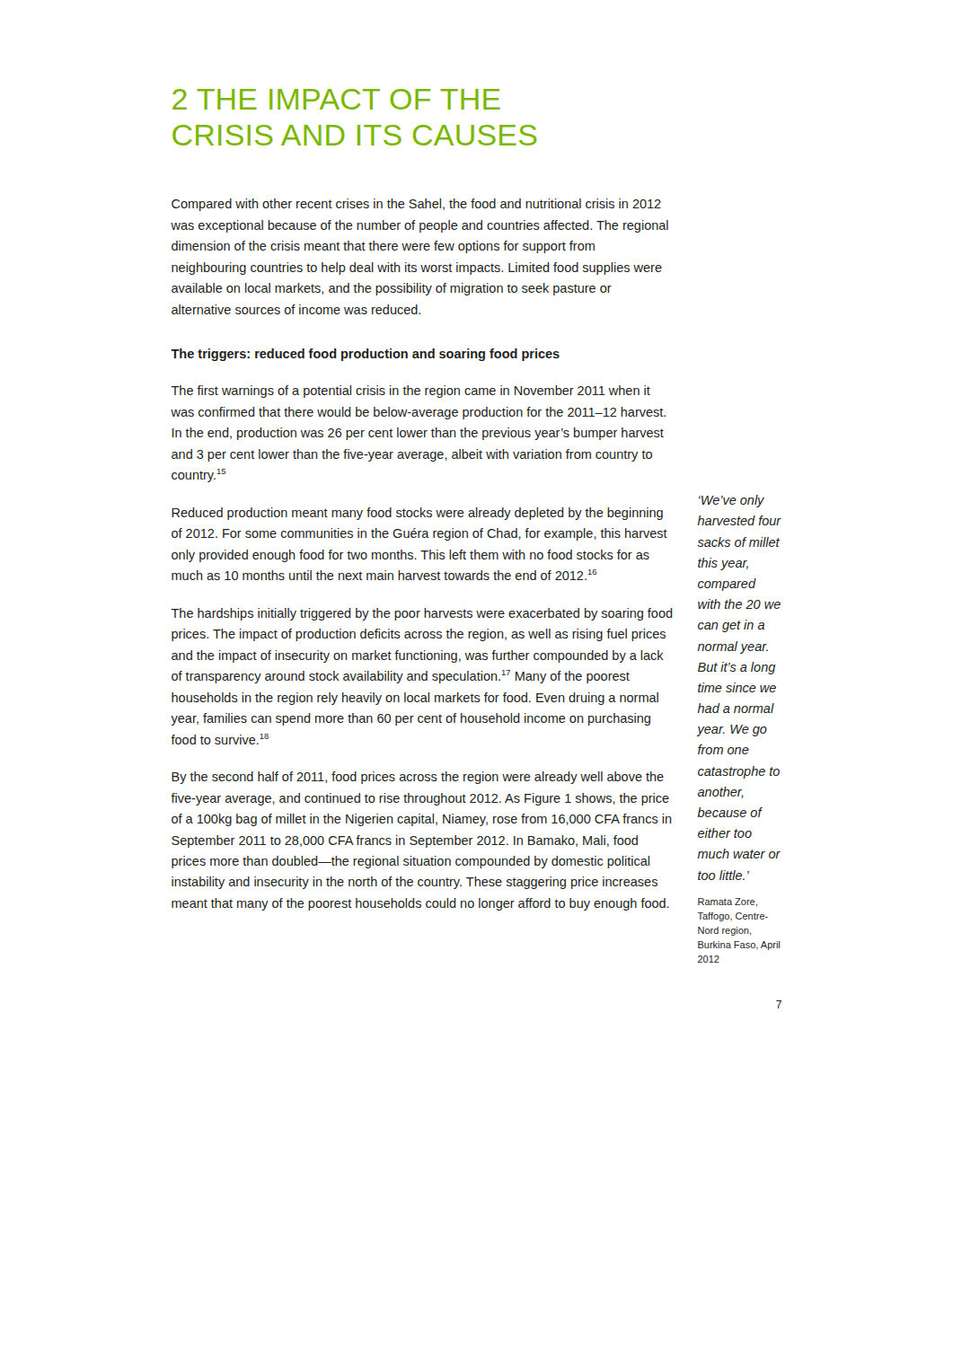2 THE IMPACT OF THE
CRISIS AND ITS CAUSES
Compared with other recent crises in the Sahel, the food and nutritional crisis in 2012 was exceptional because of the number of people and countries affected. The regional dimension of the crisis meant that there were few options for support from neighbouring countries to help deal with its worst impacts. Limited food supplies were available on local markets, and the possibility of migration to seek pasture or alternative sources of income was reduced.
The triggers: reduced food production and soaring food prices
The first warnings of a potential crisis in the region came in November 2011 when it was confirmed that there would be below-average production for the 2011–12 harvest. In the end, production was 26 per cent lower than the previous year’s bumper harvest and 3 per cent lower than the five-year average, albeit with variation from country to country.15
Reduced production meant many food stocks were already depleted by the beginning of 2012. For some communities in the Guéra region of Chad, for example, this harvest only provided enough food for two months. This left them with no food stocks for as much as 10 months until the next main harvest towards the end of 2012.16
The hardships initially triggered by the poor harvests were exacerbated by soaring food prices. The impact of production deficits across the region, as well as rising fuel prices and the impact of insecurity on market functioning, was further compounded by a lack of transparency around stock availability and speculation.17 Many of the poorest households in the region rely heavily on local markets for food. Even druing a normal year, families can spend more than 60 per cent of household income on purchasing food to survive.18
By the second half of 2011, food prices across the region were already well above the five-year average, and continued to rise throughout 2012. As Figure 1 shows, the price of a 100kg bag of millet in the Nigerien capital, Niamey, rose from 16,000 CFA francs in September 2011 to 28,000 CFA francs in September 2012. In Bamako, Mali, food prices more than doubled—the regional situation compounded by domestic political instability and insecurity in the north of the country. These staggering price increases meant that many of the poorest households could no longer afford to buy enough food.
‘We’ve only harvested four sacks of millet this year, compared with the 20 we can get in a normal year. But it’s a long time since we had a normal year. We go from one catastrophe to another, because of either too much water or too little.’
Ramata Zore, Taffogo, Centre-Nord region, Burkina Faso, April 2012
7